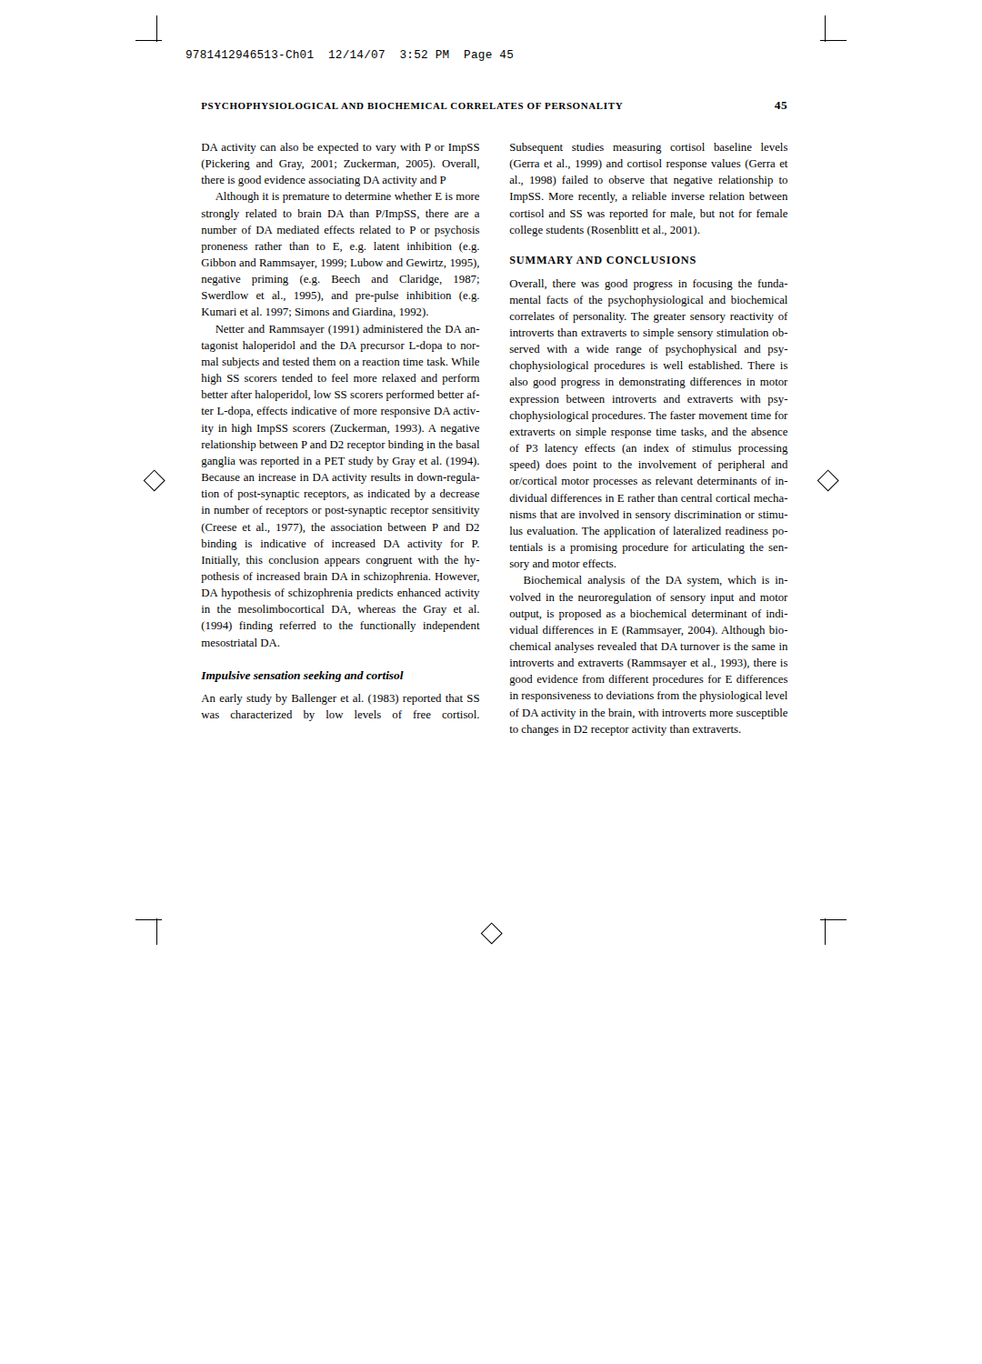9781412946513-Ch01 12/14/07 3:52 PM Page 45
Psychophysiological and Biochemical Correlates of Personality 45
DA activity can also be expected to vary with P or ImpSS (Pickering and Gray, 2001; Zuckerman, 2005). Overall, there is good evidence associating DA activity and P
Although it is premature to determine whether E is more strongly related to brain DA than P/ImpSS, there are a number of DA mediated effects related to P or psychosis proneness rather than to E, e.g. latent inhibition (e.g. Gibbon and Rammsayer, 1999; Lubow and Gewirtz, 1995), negative priming (e.g. Beech and Claridge, 1987; Swerdlow et al., 1995), and pre-pulse inhibition (e.g. Kumari et al. 1997; Simons and Giardina, 1992).
Netter and Rammsayer (1991) administered the DA antagonist haloperidol and the DA precursor L-dopa to normal subjects and tested them on a reaction time task. While high SS scorers tended to feel more relaxed and perform better after haloperidol, low SS scorers performed better after L-dopa, effects indicative of more responsive DA activity in high ImpSS scorers (Zuckerman, 1993). A negative relationship between P and D2 receptor binding in the basal ganglia was reported in a PET study by Gray et al. (1994). Because an increase in DA activity results in down-regulation of post-synaptic receptors, as indicated by a decrease in number of receptors or post-synaptic receptor sensitivity (Creese et al., 1977), the association between P and D2 binding is indicative of increased DA activity for P. Initially, this conclusion appears congruent with the hypothesis of increased brain DA in schizophrenia. However, DA hypothesis of schizophrenia predicts enhanced activity in the mesolimbocortical DA, whereas the Gray et al. (1994) finding referred to the functionally independent mesostriatal DA.
Impulsive sensation seeking and cortisol
An early study by Ballenger et al. (1983) reported that SS was characterized by low levels of free cortisol. Subsequent studies measuring cortisol baseline levels (Gerra et al., 1999) and cortisol response values (Gerra et al., 1998) failed to observe that negative relationship to ImpSS. More recently, a reliable inverse relation between cortisol and SS was reported for male, but not for female college students (Rosenblitt et al., 2001).
Summary and conclusions
Overall, there was good progress in focusing the fundamental facts of the psychophysiological and biochemical correlates of personality. The greater sensory reactivity of introverts than extraverts to simple sensory stimulation observed with a wide range of psychophysical and psychophysiological procedures is well established. There is also good progress in demonstrating differences in motor expression between introverts and extraverts with psychophysiological procedures. The faster movement time for extraverts on simple response time tasks, and the absence of P3 latency effects (an index of stimulus processing speed) does point to the involvement of peripheral and or/cortical motor processes as relevant determinants of individual differences in E rather than central cortical mechanisms that are involved in sensory discrimination or stimulus evaluation. The application of lateralized readiness potentials is a promising procedure for articulating the sensory and motor effects.
Biochemical analysis of the DA system, which is involved in the neuroregulation of sensory input and motor output, is proposed as a biochemical determinant of individual differences in E (Rammsayer, 2004). Although biochemical analyses revealed that DA turnover is the same in introverts and extraverts (Rammsayer et al., 1993), there is good evidence from different procedures for E differences in responsiveness to deviations from the physiological level of DA activity in the brain, with introverts more susceptible to changes in D2 receptor activity than extraverts.